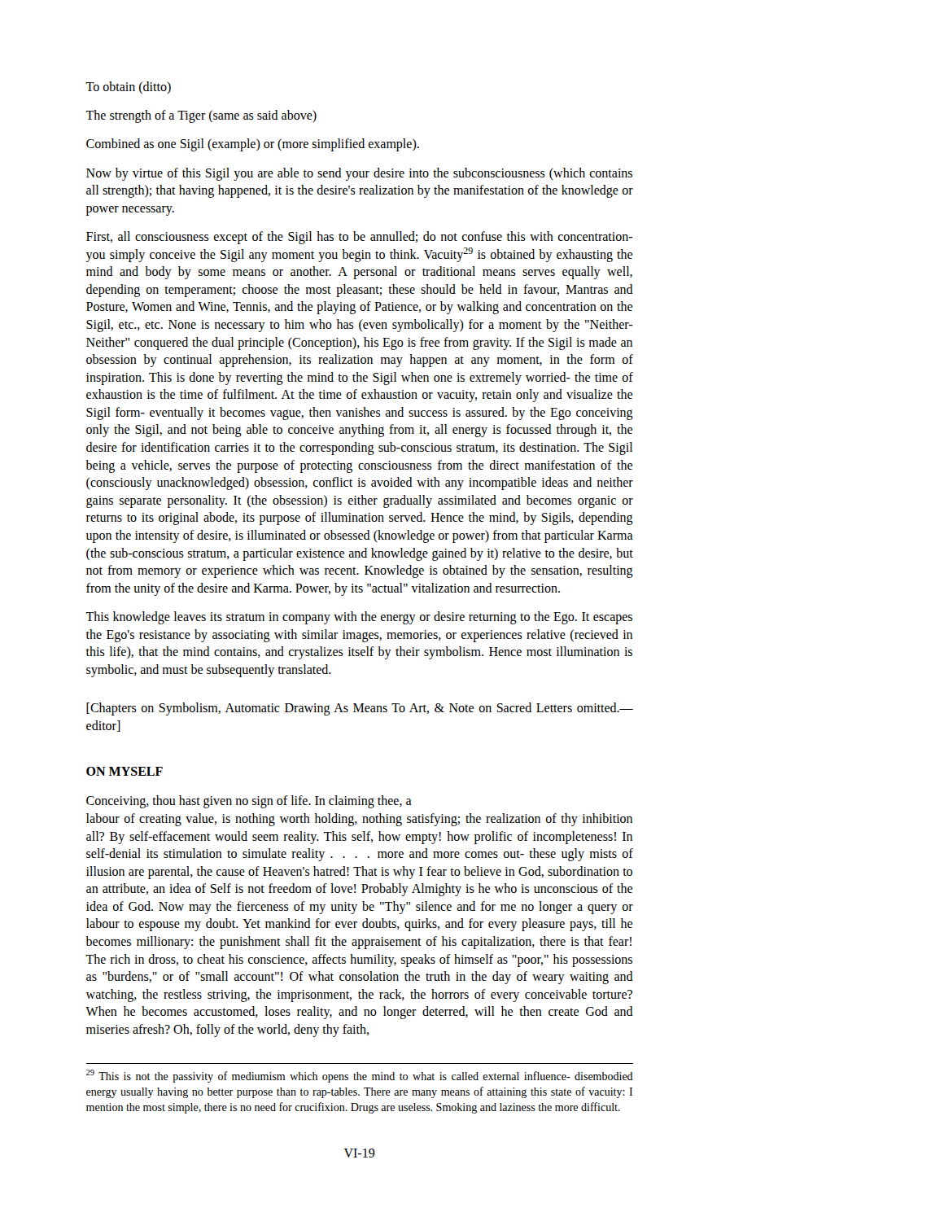To obtain (ditto)
The strength of a Tiger (same as said above)
Combined as one Sigil (example) or (more simplified example).
Now by virtue of this Sigil you are able to send your desire into the subconsciousness (which contains all strength); that having happened, it is the desire's realization by the manifestation of the knowledge or power necessary.
First, all consciousness except of the Sigil has to be annulled; do not confuse this with concentration- you simply conceive the Sigil any moment you begin to think. Vacuity29 is obtained by exhausting the mind and body by some means or another. A personal or traditional means serves equally well, depending on temperament; choose the most pleasant; these should be held in favour, Mantras and Posture, Women and Wine, Tennis, and the playing of Patience, or by walking and concentration on the Sigil, etc., etc. None is necessary to him who has (even symbolically) for a moment by the "Neither-Neither" conquered the dual principle (Conception), his Ego is free from gravity. If the Sigil is made an obsession by continual apprehension, its realization may happen at any moment, in the form of inspiration. This is done by reverting the mind to the Sigil when one is extremely worried- the time of exhaustion is the time of fulfilment. At the time of exhaustion or vacuity, retain only and visualize the Sigil form- eventually it becomes vague, then vanishes and success is assured. by the Ego conceiving only the Sigil, and not being able to conceive anything from it, all energy is focussed through it, the desire for identification carries it to the corresponding sub-conscious stratum, its destination. The Sigil being a vehicle, serves the purpose of protecting consciousness from the direct manifestation of the (consciously unacknowledged) obsession, conflict is avoided with any incompatible ideas and neither gains separate personality. It (the obsession) is either gradually assimilated and becomes organic or returns to its original abode, its purpose of illumination served. Hence the mind, by Sigils, depending upon the intensity of desire, is illuminated or obsessed (knowledge or power) from that particular Karma (the sub-conscious stratum, a particular existence and knowledge gained by it) relative to the desire, but not from memory or experience which was recent. Knowledge is obtained by the sensation, resulting from the unity of the desire and Karma. Power, by its "actual" vitalization and resurrection.
This knowledge leaves its stratum in company with the energy or desire returning to the Ego. It escapes the Ego's resistance by associating with similar images, memories, or experiences relative (recieved in this life), that the mind contains, and crystalizes itself by their symbolism. Hence most illumination is symbolic, and must be subsequently translated.
[Chapters on Symbolism, Automatic Drawing As Means To Art, & Note on Sacred Letters omitted.—editor]
ON MYSELF
Conceiving, thou hast given no sign of life. In claiming thee, a
labour of creating value, is nothing worth holding, nothing satisfying; the realization of thy inhibition all? By self-effacement would seem reality. This self, how empty! how prolific of incompleteness! In self-denial its stimulation to simulate reality . . . . more and more comes out- these ugly mists of illusion are parental, the cause of Heaven's hatred! That is why I fear to believe in God, subordination to an attribute, an idea of Self is not freedom of love! Probably Almighty is he who is unconscious of the idea of God. Now may the fierceness of my unity be "Thy" silence and for me no longer a query or labour to espouse my doubt. Yet mankind for ever doubts, quirks, and for every pleasure pays, till he becomes millionary: the punishment shall fit the appraisement of his capitalization, there is that fear! The rich in dross, to cheat his conscience, affects humility, speaks of himself as "poor," his possessions as "burdens," or of "small account"! Of what consolation the truth in the day of weary waiting and watching, the restless striving, the imprisonment, the rack, the horrors of every conceivable torture? When he becomes accustomed, loses reality, and no longer deterred, will he then create God and miseries afresh? Oh, folly of the world, deny thy faith,
29 This is not the passivity of mediumism which opens the mind to what is called external influence- disembodied energy usually having no better purpose than to rap-tables. There are many means of attaining this state of vacuity: I mention the most simple, there is no need for crucifixion. Drugs are useless. Smoking and laziness the more difficult.
VI-19